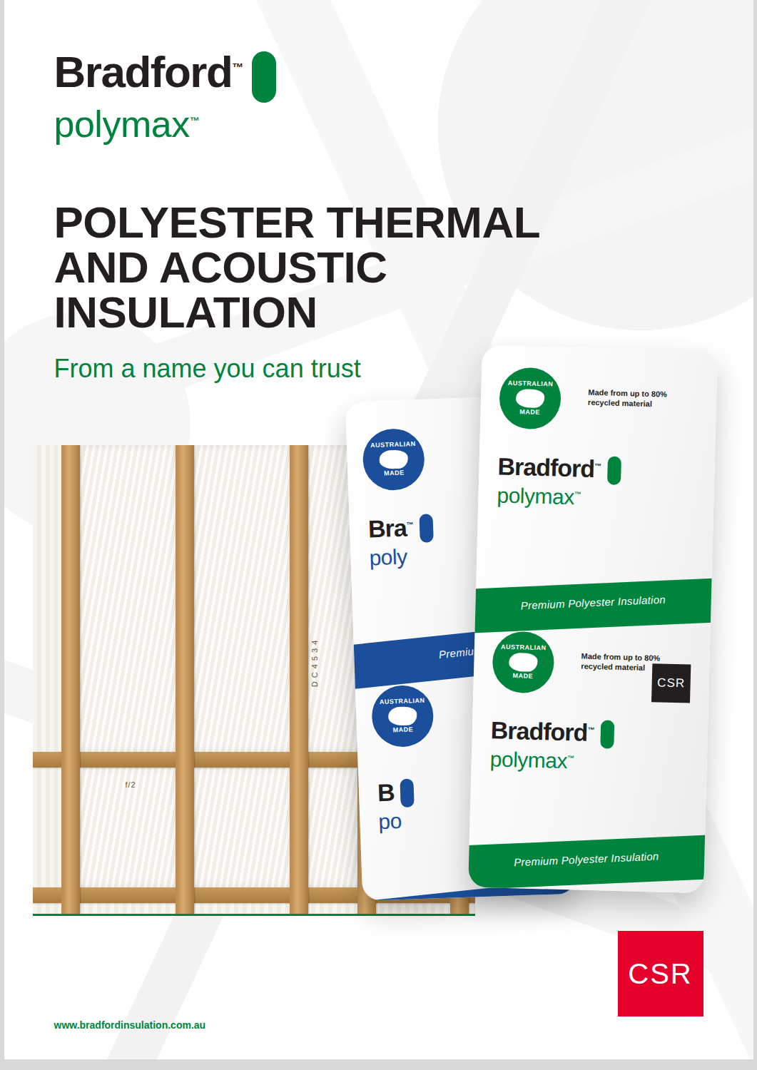Bradford™
polymax™
Polyester thermal
and acoustic
insulation
From a name you can trust
D C 4 5 3 4 f/2 d
AUSTRALIAN MADE
Bra™
poly
Premium
AUSTRALIAN MADE
B
po
Pre
AUSTRALIAN MADE
Made from up to 80% recycled material
Bradford™
polymax™
Premium Polyester Insulation
CSR
AUSTRALIAN MADE
Made from up to 80% recycled material
Bradford™
polymax™
Premium Polyester Insulation
Pack text: Australian Made. Made from up to 80% recycled material. Bradford Polymax. Premium Polyester Insulation. CSR.
www.bradfordinsulation.com.au
CSR